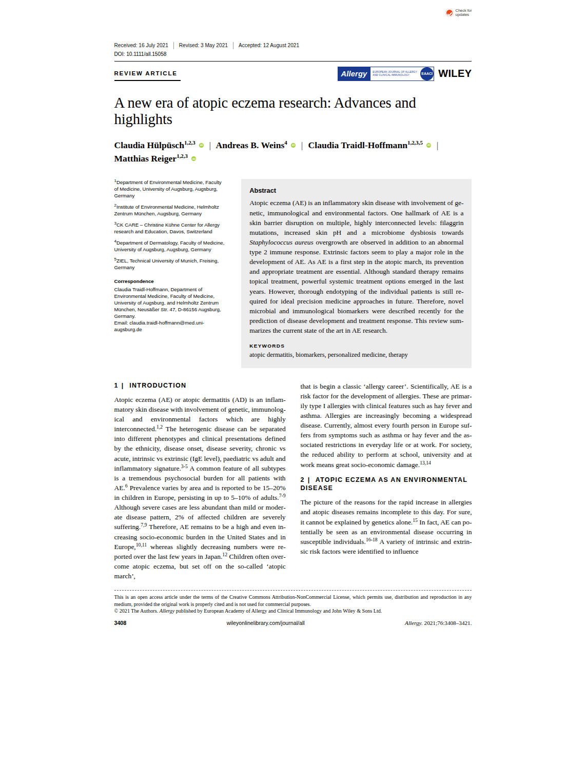Check for
updates
Received: 16 July 2021 Revised: 3 May 2021 Accepted: 12 August 2021
DOI: 10.1111/all.15058
Review Article
Allergy
European Journal of Allergy
and Clinical Immunology
EAACI
WILEY
A new era of atopic eczema research: Advances and highlights
Claudia Hülpüsch1,2,3 | Andreas B. Weins4 | Claudia Traidl-Hoffmann1,2,3,5 |
Matthias Reiger1,2,3
1Department of Environmental Medicine, Faculty of Medicine, University of Augsburg, Augsburg, Germany
2Institute of Environmental Medicine, Helmholtz Zentrum München, Augsburg, Germany
3CK CARE – Christine Kühne Center for Allergy research and Education, Davos, Switzerland
4Department of Dermatology, Faculty of Medicine, University of Augsburg, Augsburg, Germany
5ZIEL, Technical University of Munich, Freising, Germany
Correspondence
Claudia Traidl-Hoffmann, Department of Environmental Medicine, Faculty of Medicine, University of Augsburg, and Helmholtz Zentrum München, Neusäßer Str. 47, D-86156 Augsburg, Germany.
Email: claudia.traidl-hoffmann@med.uni-augsburg.de
Abstract
Atopic eczema (AE) is an inflammatory skin disease with involvement of genetic, immunological and environmental factors. One hallmark of AE is a skin barrier disruption on multiple, highly interconnected levels: filaggrin mutations, increased skin pH and a microbiome dysbiosis towards Staphylococcus aureus overgrowth are observed in addition to an abnormal type 2 immune response. Extrinsic factors seem to play a major role in the development of AE. As AE is a first step in the atopic march, its prevention and appropriate treatment are essential. Although standard therapy remains topical treatment, powerful systemic treatment options emerged in the last years. However, thorough endotyping of the individual patients is still required for ideal precision medicine approaches in future. Therefore, novel microbial and immunological biomarkers were described recently for the prediction of disease development and treatment response. This review summarizes the current state of the art in AE research.
Keywords
atopic dermatitis, biomarkers, personalized medicine, therapy
1| INTRODUCTION
Atopic eczema (AE) or atopic dermatitis (AD) is an inflammatory skin disease with involvement of genetic, immunological and environmental factors which are highly interconnected.1,2 The heterogenic disease can be separated into different phenotypes and clinical presentations defined by the ethnicity, disease onset, disease severity, chronic vs acute, intrinsic vs extrinsic (IgE level), paediatric vs adult and inflammatory signature.3-5 A common feature of all subtypes is a tremendous psychosocial burden for all patients with AE.6 Prevalence varies by area and is reported to be 15–20% in children in Europe, persisting in up to 5–10% of adults.7-9 Although severe cases are less abundant than mild or moderate disease pattern, 2% of affected children are severely suffering.7,9 Therefore, AE remains to be a high and even increasing socio-economic burden in the United States and in Europe,10,11 whereas slightly decreasing numbers were reported over the last few years in Japan.12 Children often overcome atopic eczema, but set off on the so-called ‘atopic march’,
that is begin a classic ‘allergy career’. Scientifically, AE is a risk factor for the development of allergies. These are primarily type I allergies with clinical features such as hay fever and asthma. Allergies are increasingly becoming a widespread disease. Currently, almost every fourth person in Europe suffers from symptoms such as asthma or hay fever and the associated restrictions in everyday life or at work. For society, the reduced ability to perform at school, university and at work means great socio-economic damage.13,14
2| ATOPIC ECZEMA AS AN ENVIRONMENTAL DISEASE
The picture of the reasons for the rapid increase in allergies and atopic diseases remains incomplete to this day. For sure, it cannot be explained by genetics alone.15 In fact, AE can potentially be seen as an environmental disease occurring in susceptible individuals.16-18 A variety of intrinsic and extrinsic risk factors were identified to influence
This is an open access article under the terms of the Creative Commons Attribution-NonCommercial License, which permits use, distribution and reproduction in any medium, provided the original work is properly cited and is not used for commercial purposes.
© 2021 The Authors. Allergy published by European Academy of Allergy and Clinical Immunology and John Wiley & Sons Ltd.
3408
wileyonlinelibrary.com/journal/all
Allergy. 2021;76:3408–3421.